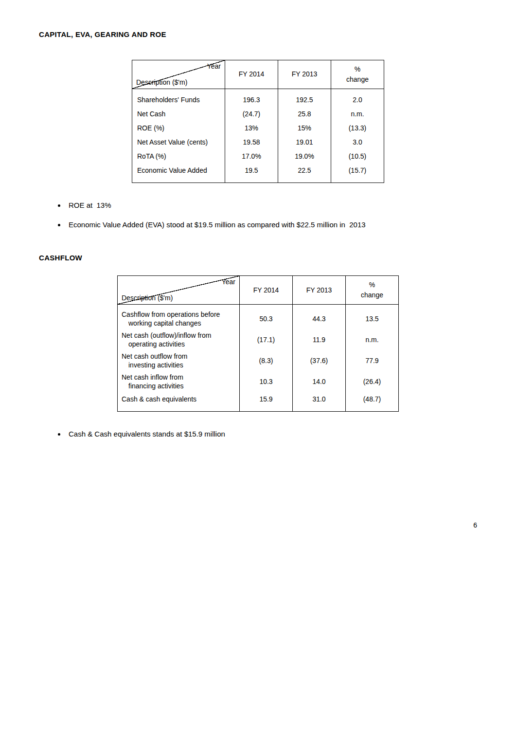CAPITAL, EVA, GEARING AND ROE
| Year Description ($'m) | FY 2014 | FY 2013 | % change |
| Shareholders' Funds | 196.3 | 192.5 | 2.0 |
| Net Cash | (24.7) | 25.8 | n.m. |
| ROE (%) | 13% | 15% | (13.3) |
| Net Asset Value (cents) | 19.58 | 19.01 | 3.0 |
| RoTA (%) | 17.0% | 19.0% | (10.5) |
| Economic Value Added | 19.5 | 22.5 | (15.7) |
ROE at 13%
Economic Value Added (EVA) stood at $19.5 million as compared with $22.5 million in 2013
CASHFLOW
| Year Description ($'m) | FY 2014 | FY 2013 | % change |
| Cashflow from operations before working capital changes | 50.3 | 44.3 | 13.5 |
| Net cash (outflow)/inflow from operating activities | (17.1) | 11.9 | n.m. |
| Net cash outflow from investing activities | (8.3) | (37.6) | 77.9 |
| Net cash inflow from financing activities | 10.3 | 14.0 | (26.4) |
| Cash & cash equivalents | 15.9 | 31.0 | (48.7) |
Cash & Cash equivalents stands at $15.9 million
6